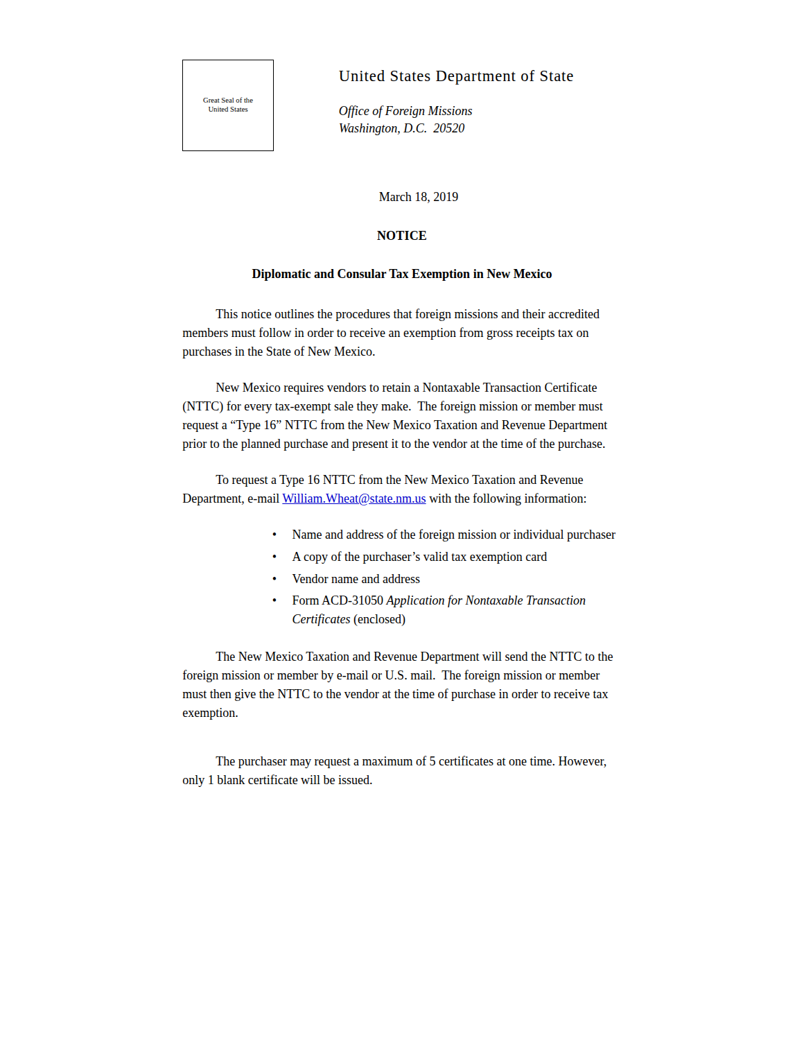Great Seal of the
United States
United States Department of State
Office of Foreign Missions
Washington, D.C. 20520
March 18, 2019
NOTICE
Diplomatic and Consular Tax Exemption in New Mexico
This notice outlines the procedures that foreign missions and their accredited members must follow in order to receive an exemption from gross receipts tax on purchases in the State of New Mexico.
New Mexico requires vendors to retain a Nontaxable Transaction Certificate (NTTC) for every tax-exempt sale they make. The foreign mission or member must request a “Type 16” NTTC from the New Mexico Taxation and Revenue Department prior to the planned purchase and present it to the vendor at the time of the purchase.
To request a Type 16 NTTC from the New Mexico Taxation and Revenue Department, e-mail William.Wheat@state.nm.us with the following information:
Name and address of the foreign mission or individual purchaser
A copy of the purchaser’s valid tax exemption card
Vendor name and address
Form ACD-31050 Application for Nontaxable Transaction Certificates (enclosed)
The New Mexico Taxation and Revenue Department will send the NTTC to the foreign mission or member by e-mail or U.S. mail. The foreign mission or member must then give the NTTC to the vendor at the time of purchase in order to receive tax exemption.
The purchaser may request a maximum of 5 certificates at one time. However, only 1 blank certificate will be issued.